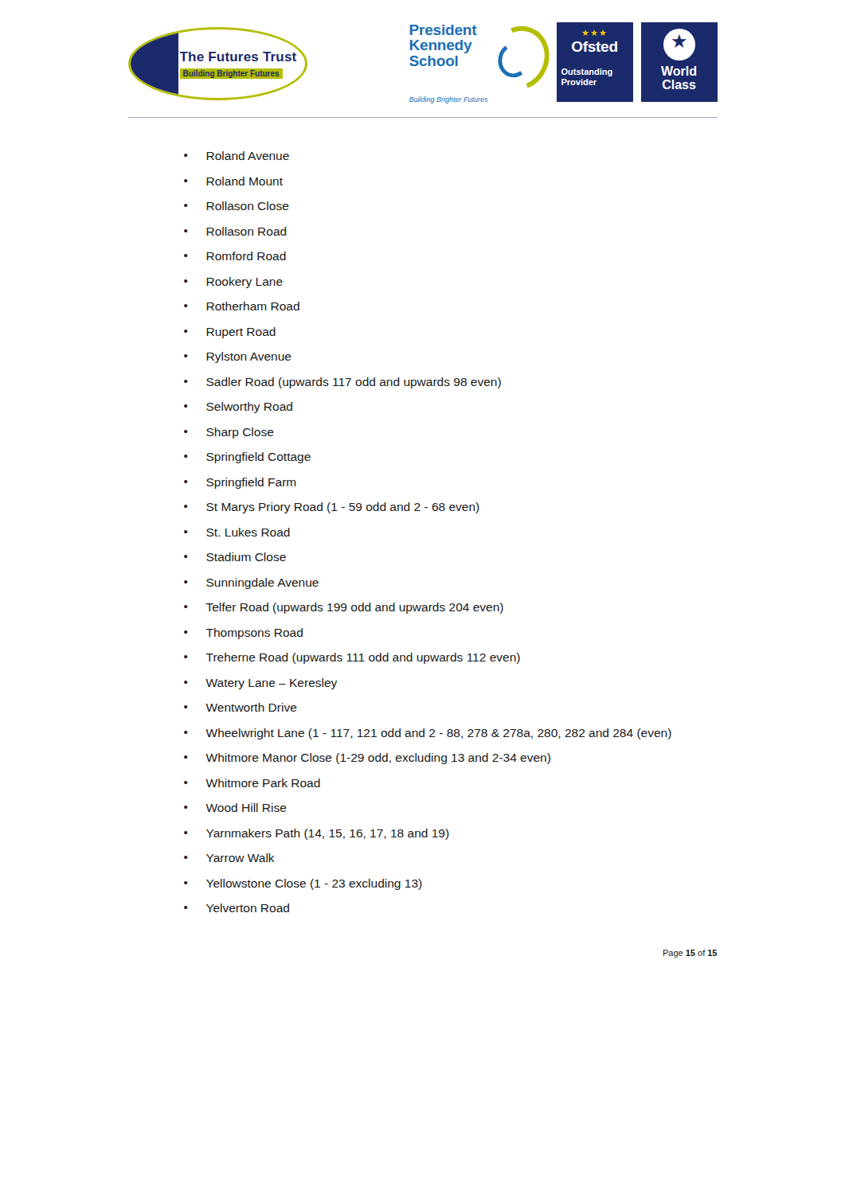The Futures Trust
Building Brighter Futures
President
Kennedy
School
Building Brighter Futures
★★★
Ofsted
Outstanding
Provider
World
Class
Roland Avenue
Roland Mount
Rollason Close
Rollason Road
Romford Road
Rookery Lane
Rotherham Road
Rupert Road
Rylston Avenue
Sadler Road (upwards 117 odd and upwards 98 even)
Selworthy Road
Sharp Close
Springfield Cottage
Springfield Farm
St Marys Priory Road (1 - 59 odd and 2 - 68 even)
St. Lukes Road
Stadium Close
Sunningdale Avenue
Telfer Road (upwards 199 odd and upwards 204 even)
Thompsons Road
Treherne Road (upwards 111 odd and upwards 112 even)
Watery Lane – Keresley
Wentworth Drive
Wheelwright Lane (1 - 117, 121 odd and 2 - 88, 278 & 278a, 280, 282 and 284 (even)
Whitmore Manor Close (1-29 odd, excluding 13 and 2-34 even)
Whitmore Park Road
Wood Hill Rise
Yarnmakers Path (14, 15, 16, 17, 18 and 19)
Yarrow Walk
Yellowstone Close (1 - 23 excluding 13)
Yelverton Road
Page 15 of 15